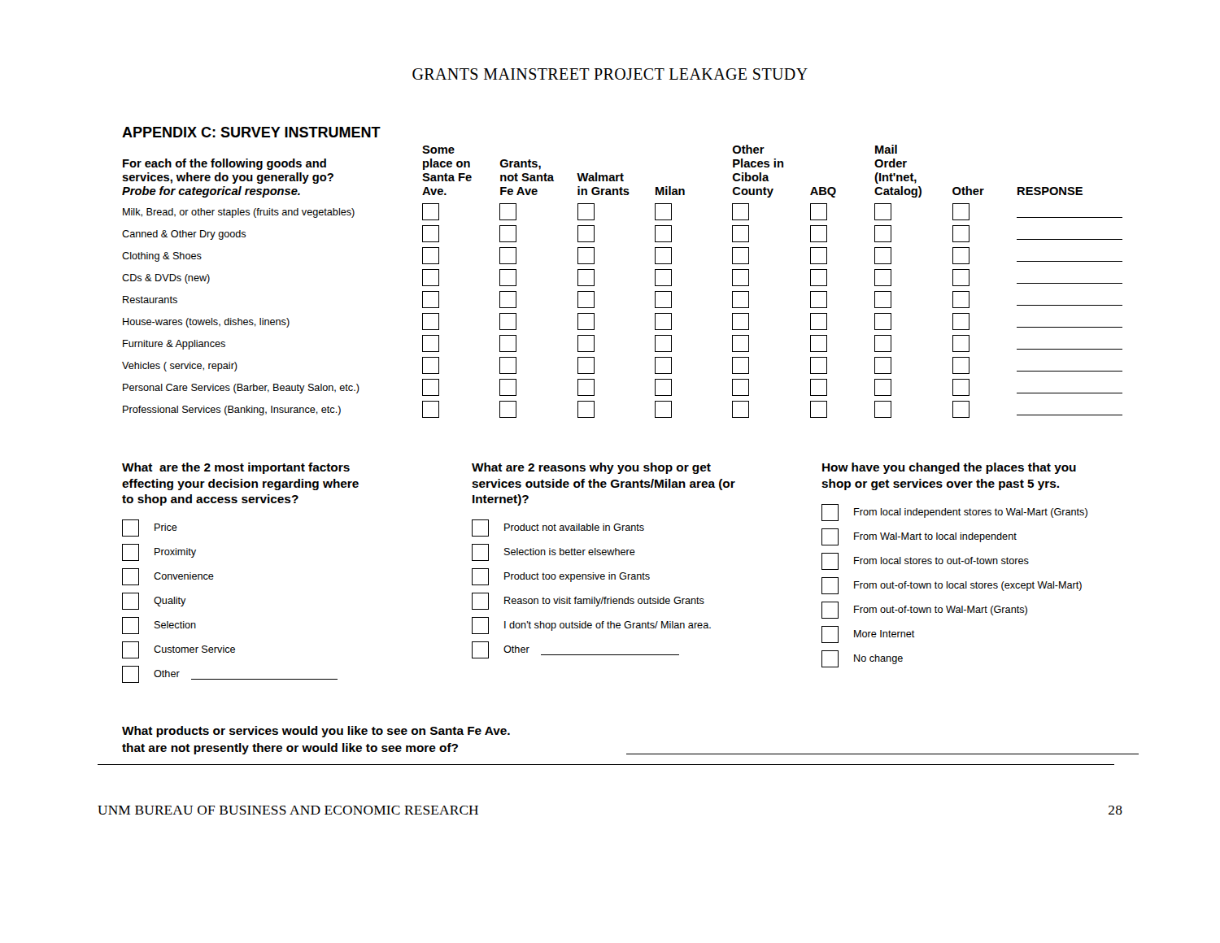Grants Mainstreet Project Leakage Study
APPENDIX C: SURVEY INSTRUMENT
| For each of the following goods and services, where do you generally go? Probe for categorical response. | Some place on Santa Fe Ave. | Grants, not Santa Fe Ave | Walmart in Grants | Milan | Other Places in Cibola County | ABQ | Mail Order (Int'net, Catalog) | Other | RESPONSE |
| --- | --- | --- | --- | --- | --- | --- | --- | --- | --- |
| Milk, Bread, or other staples (fruits and vegetables) | | | | | | | | | |
| Canned & Other Dry goods | | | | | | | | | |
| Clothing & Shoes | | | | | | | | | |
| CDs & DVDs (new) | | | | | | | | | |
| Restaurants | | | | | | | | | |
| House-wares (towels, dishes, linens) | | | | | | | | | |
| Furniture & Appliances | | | | | | | | | |
| Vehicles ( service, repair) | | | | | | | | | |
| Personal Care Services (Barber, Beauty Salon, etc.) | | | | | | | | | |
| Professional Services (Banking, Insurance, etc.) | | | | | | | | | |
What are the 2 most important factors
effecting your decision regarding where
to shop and access services?
Price
Proximity
Convenience
Quality
Selection
Customer Service
Other
What are 2 reasons why you shop or get
services outside of the Grants/Milan area (or
Internet)?
Product not available in Grants
Selection is better elsewhere
Product too expensive in Grants
Reason to visit family/friends outside Grants
I don't shop outside of the Grants/ Milan area.
Other
How have you changed the places that you
shop or get services over the past 5 yrs.
From local independent stores to Wal-Mart (Grants)
From Wal-Mart to local independent
From local stores to out-of-town stores
From out-of-town to local stores (except Wal-Mart)
From out-of-town to Wal-Mart (Grants)
More Internet
No change
What products or services would you like to see on Santa Fe Ave.
that are not presently there or would like to see more of?
UNM Bureau of Business and Economic Research
28